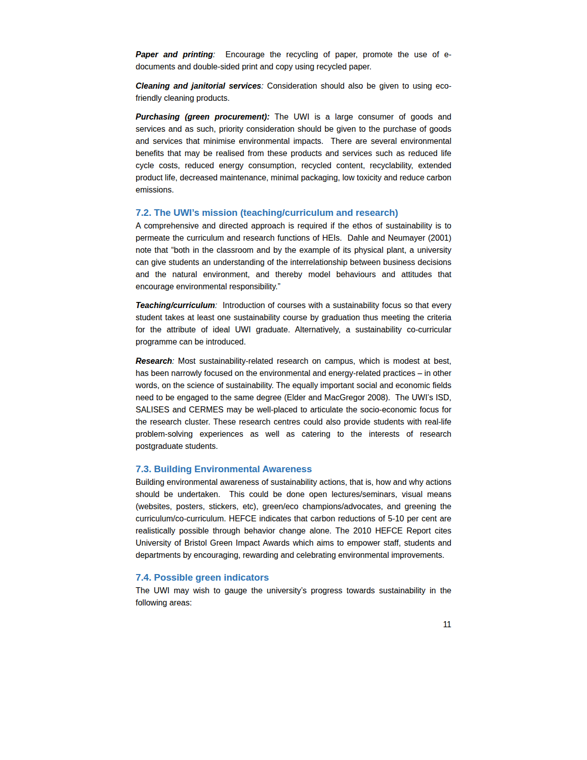Paper and printing: Encourage the recycling of paper, promote the use of e-documents and double-sided print and copy using recycled paper.
Cleaning and janitorial services: Consideration should also be given to using eco-friendly cleaning products.
Purchasing (green procurement): The UWI is a large consumer of goods and services and as such, priority consideration should be given to the purchase of goods and services that minimise environmental impacts. There are several environmental benefits that may be realised from these products and services such as reduced life cycle costs, reduced energy consumption, recycled content, recyclability, extended product life, decreased maintenance, minimal packaging, low toxicity and reduce carbon emissions.
7.2. The UWI’s mission (teaching/curriculum and research)
A comprehensive and directed approach is required if the ethos of sustainability is to permeate the curriculum and research functions of HEIs. Dahle and Neumayer (2001) note that “both in the classroom and by the example of its physical plant, a university can give students an understanding of the interrelationship between business decisions and the natural environment, and thereby model behaviours and attitudes that encourage environmental responsibility.”
Teaching/curriculum: Introduction of courses with a sustainability focus so that every student takes at least one sustainability course by graduation thus meeting the criteria for the attribute of ideal UWI graduate. Alternatively, a sustainability co-curricular programme can be introduced.
Research: Most sustainability-related research on campus, which is modest at best, has been narrowly focused on the environmental and energy-related practices – in other words, on the science of sustainability. The equally important social and economic fields need to be engaged to the same degree (Elder and MacGregor 2008). The UWI’s ISD, SALISES and CERMES may be well-placed to articulate the socio-economic focus for the research cluster. These research centres could also provide students with real-life problem-solving experiences as well as catering to the interests of research postgraduate students.
7.3. Building Environmental Awareness
Building environmental awareness of sustainability actions, that is, how and why actions should be undertaken. This could be done open lectures/seminars, visual means (websites, posters, stickers, etc), green/eco champions/advocates, and greening the curriculum/co-curriculum. HEFCE indicates that carbon reductions of 5-10 per cent are realistically possible through behavior change alone. The 2010 HEFCE Report cites University of Bristol Green Impact Awards which aims to empower staff, students and departments by encouraging, rewarding and celebrating environmental improvements.
7.4. Possible green indicators
The UWI may wish to gauge the university’s progress towards sustainability in the following areas:
11